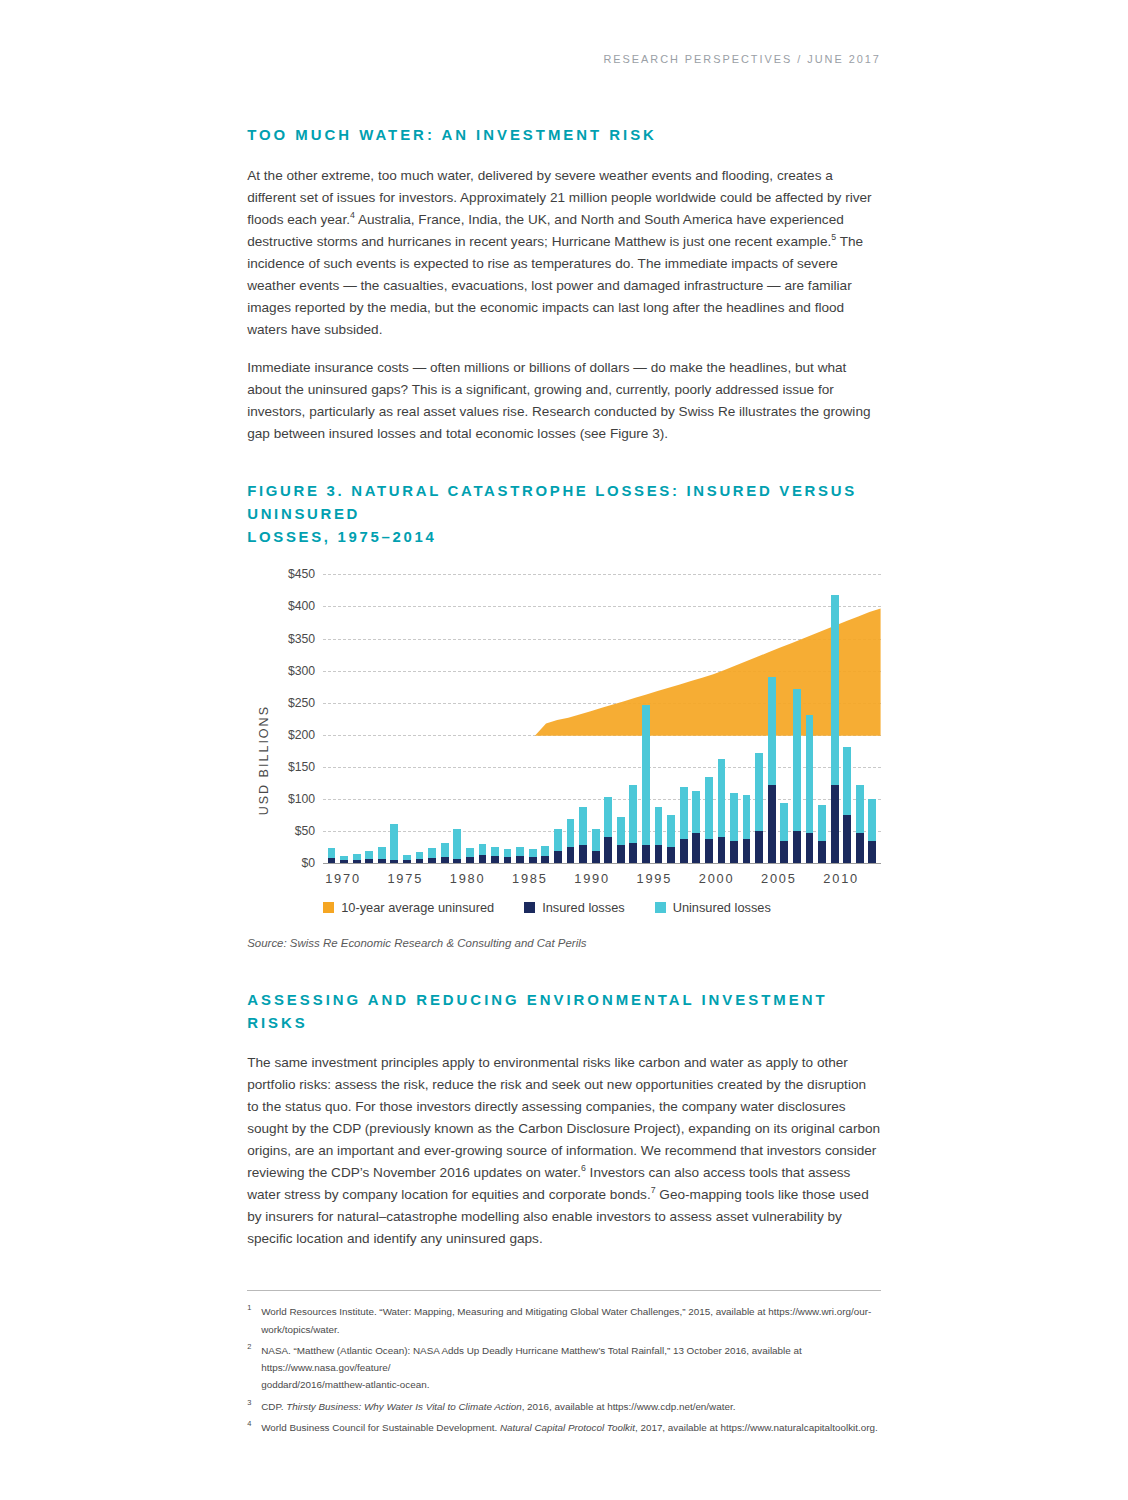Research Perspectives / June 2017
Too Much Water: An Investment Risk
At the other extreme, too much water, delivered by severe weather events and flooding, creates a different set of issues for investors. Approximately 21 million people worldwide could be affected by river floods each year.4 Australia, France, India, the UK, and North and South America have experienced destructive storms and hurricanes in recent years; Hurricane Matthew is just one recent example.5 The incidence of such events is expected to rise as temperatures do. The immediate impacts of severe weather events — the casualties, evacuations, lost power and damaged infrastructure — are familiar images reported by the media, but the economic impacts can last long after the headlines and flood waters have subsided.
Immediate insurance costs — often millions or billions of dollars — do make the headlines, but what about the uninsured gaps? This is a significant, growing and, currently, poorly addressed issue for investors, particularly as real asset values rise. Research conducted by Swiss Re illustrates the growing gap between insured losses and total economic losses (see Figure 3).
Figure 3. Natural Catastrophe Losses: Insured Versus Uninsured
Losses, 1975–2014
USD BILLIONS
$450
$400
$350
$300
$250
$200
$150
$100
$50
$0
1970 1975 1980 1985 1990 1995 2000 2005 2010
10-year average uninsured
Insured losses
Uninsured losses
Source: Swiss Re Economic Research & Consulting and Cat Perils
Assessing and Reducing Environmental Investment Risks
The same investment principles apply to environmental risks like carbon and water as apply to other portfolio risks: assess the risk, reduce the risk and seek out new opportunities created by the disruption to the status quo. For those investors directly assessing companies, the company water disclosures sought by the CDP (previously known as the Carbon Disclosure Project), expanding on its original carbon origins, are an important and ever-growing source of information. We recommend that investors consider reviewing the CDP’s November 2016 updates on water.6 Investors can also access tools that assess water stress by company location for equities and corporate bonds.7 Geo-mapping tools like those used by insurers for natural–catastrophe modelling also enable investors to assess asset vulnerability by specific location and identify any uninsured gaps.
World Resources Institute. “Water: Mapping, Measuring and Mitigating Global Water Challenges,” 2015, available at https://www.wri.org/our-work/topics/water.
NASA. “Matthew (Atlantic Ocean): NASA Adds Up Deadly Hurricane Matthew’s Total Rainfall,” 13 October 2016, available at https://www.nasa.gov/feature/goddard/2016/matthew-atlantic-ocean.
CDP. Thirsty Business: Why Water Is Vital to Climate Action, 2016, available at https://www.cdp.net/en/water.
World Business Council for Sustainable Development. Natural Capital Protocol Toolkit, 2017, available at https://www.naturalcapitaltoolkit.org.